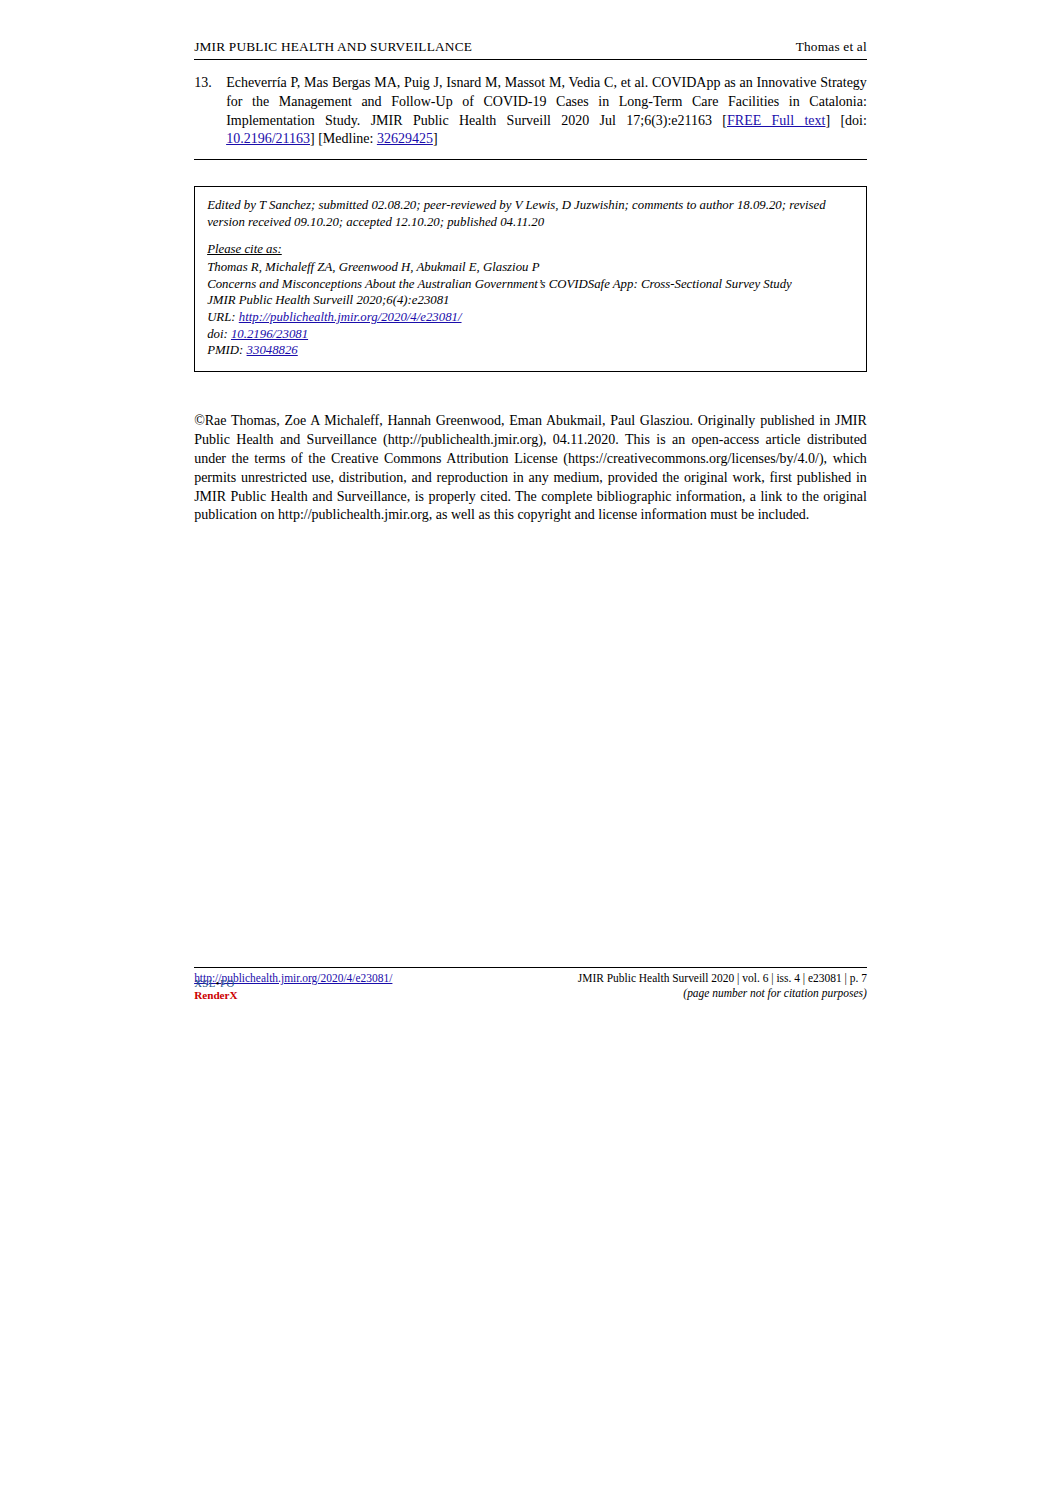JMIR PUBLIC HEALTH AND SURVEILLANCE
Thomas et al
13. Echeverría P, Mas Bergas MA, Puig J, Isnard M, Massot M, Vedia C, et al. COVIDApp as an Innovative Strategy for the Management and Follow-Up of COVID-19 Cases in Long-Term Care Facilities in Catalonia: Implementation Study. JMIR Public Health Surveill 2020 Jul 17;6(3):e21163 [FREE Full text] [doi: 10.2196/21163] [Medline: 32629425]
Edited by T Sanchez; submitted 02.08.20; peer-reviewed by V Lewis, D Juzwishin; comments to author 18.09.20; revised version received 09.10.20; accepted 12.10.20; published 04.11.20
Please cite as:
Thomas R, Michaleff ZA, Greenwood H, Abukmail E, Glasziou P
Concerns and Misconceptions About the Australian Government’s COVIDSafe App: Cross-Sectional Survey Study
JMIR Public Health Surveill 2020;6(4):e23081
URL: http://publichealth.jmir.org/2020/4/e23081/
doi: 10.2196/23081
PMID: 33048826
©Rae Thomas, Zoe A Michaleff, Hannah Greenwood, Eman Abukmail, Paul Glasziou. Originally published in JMIR Public Health and Surveillance (http://publichealth.jmir.org), 04.11.2020. This is an open-access article distributed under the terms of the Creative Commons Attribution License (https://creativecommons.org/licenses/by/4.0/), which permits unrestricted use, distribution, and reproduction in any medium, provided the original work, first published in JMIR Public Health and Surveillance, is properly cited. The complete bibliographic information, a link to the original publication on http://publichealth.jmir.org, as well as this copyright and license information must be included.
http://publichealth.jmir.org/2020/4/e23081/
JMIR Public Health Surveill 2020 | vol. 6 | iss. 4 | e23081 | p. 7
(page number not for citation purposes)
XSL•FO
Render X